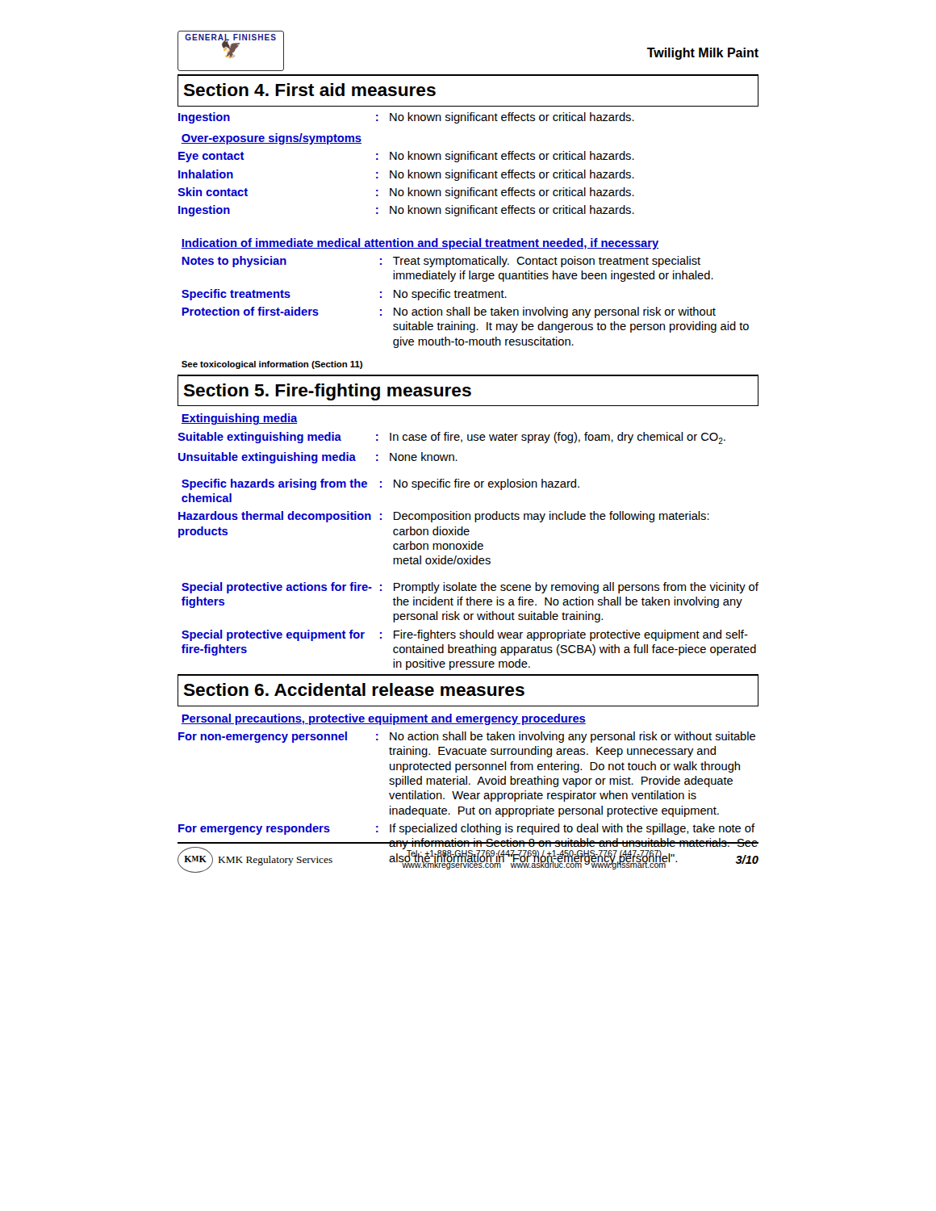GENERAL FINISHES
🦅
Twilight Milk Paint
Section 4. First aid measures
| Ingestion | : | No known significant effects or critical hazards. |
Over-exposure signs/symptoms
| Eye contact | : | No known significant effects or critical hazards. |
| Inhalation | : | No known significant effects or critical hazards. |
| Skin contact | : | No known significant effects or critical hazards. |
| Ingestion | : | No known significant effects or critical hazards. |
Indication of immediate medical attention and special treatment needed, if necessary
| Notes to physician | : | Treat symptomatically. Contact poison treatment specialist immediately if large quantities have been ingested or inhaled. |
| Specific treatments | : | No specific treatment. |
| Protection of first-aiders | : | No action shall be taken involving any personal risk or without suitable training. It may be dangerous to the person providing aid to give mouth-to-mouth resuscitation. |
See toxicological information (Section 11)
Section 5. Fire-fighting measures
Extinguishing media
| Suitable extinguishing media | : | In case of fire, use water spray (fog), foam, dry chemical or CO 2 . |
| Unsuitable extinguishing media | : | None known. |
| Specific hazards arising from the chemical | : | No specific fire or explosion hazard. |
| Hazardous thermal decomposition products | : | Decomposition products may include the following materials: carbon dioxide carbon monoxide metal oxide/oxides |
| Special protective actions for fire-fighters | : | Promptly isolate the scene by removing all persons from the vicinity of the incident if there is a fire. No action shall be taken involving any personal risk or without suitable training. |
| Special protective equipment for fire-fighters | : | Fire-fighters should wear appropriate protective equipment and self-contained breathing apparatus (SCBA) with a full face-piece operated in positive pressure mode. |
Section 6. Accidental release measures
Personal precautions, protective equipment and emergency procedures
| For non-emergency personnel | : | No action shall be taken involving any personal risk or without suitable training. Evacuate surrounding areas. Keep unnecessary and unprotected personnel from entering. Do not touch or walk through spilled material. Avoid breathing vapor or mist. Provide adequate ventilation. Wear appropriate respirator when ventilation is inadequate. Put on appropriate personal protective equipment. |
| For emergency responders | : | If specialized clothing is required to deal with the spillage, take note of any information in Section 8 on suitable and unsuitable materials. See also the information in "For non-emergency personnel". |
KMK
KMK Regulatory Services
Tel : +1-888-GHS-7769 (447-7769) / +1-450-GHS-7767 (447-7767)
www.kmkregservices.com www.askdrluc.com www.ghssmart.com
3/10